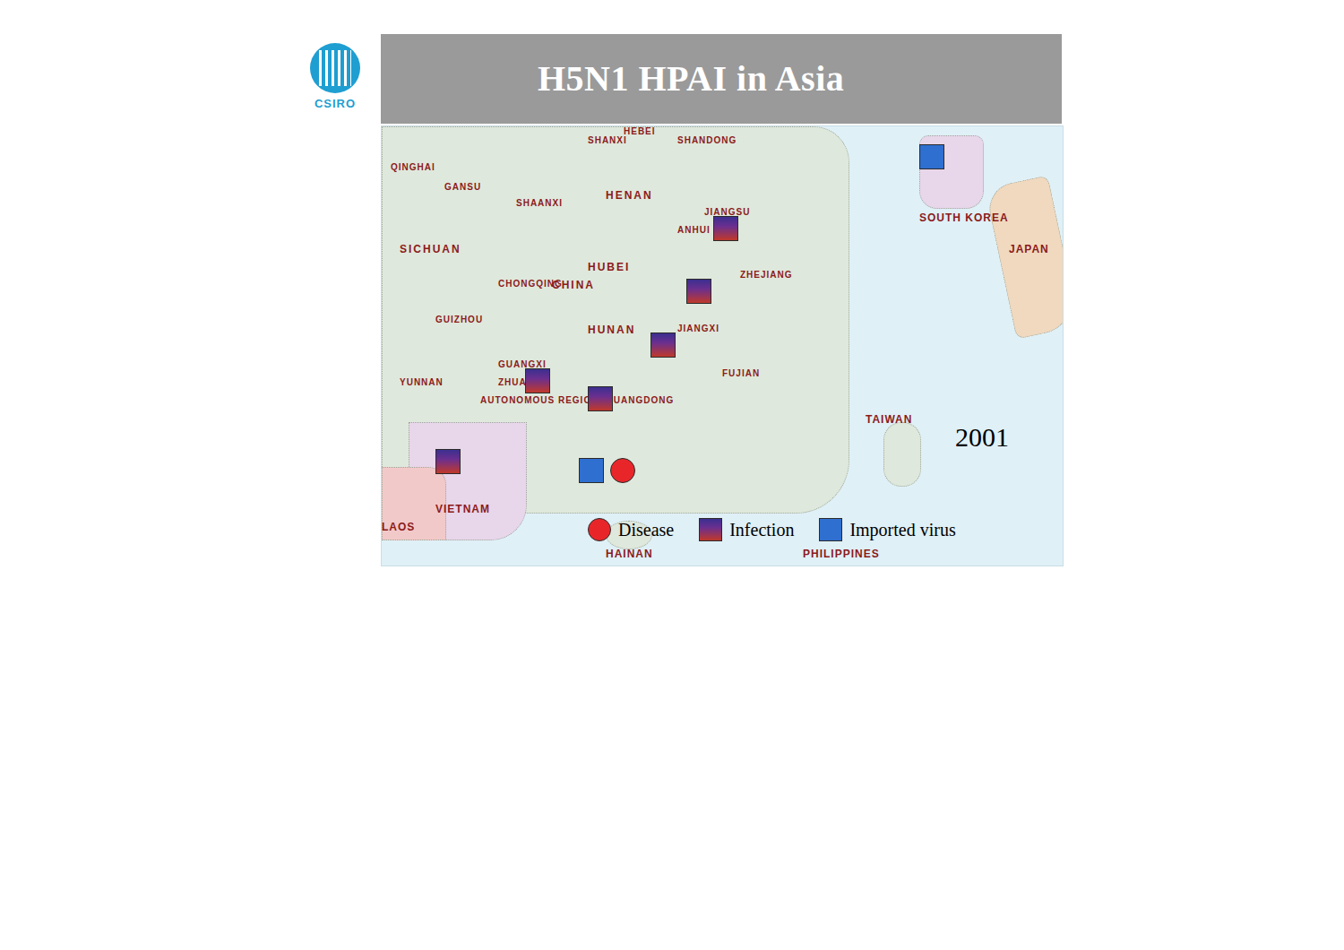CSIRO
H5N1 HPAI in Asia
QINGHAI
GANSU
SHANXI
SHANDONG
HEBEI
SHAANXI
HENAN
SICHUAN
CHONGQING
HUBEI
ANHUI
JIANGSU
ZHEJIANG
HUNAN
JIANGXI
GUIZHOU
FUJIAN
YUNNAN
GUANGXI
ZHUANG
AUTONOMOUS REGION
GUANGDONG
CHINA
SOUTH KOREA
JAPAN
TAIWAN
VIETNAM
LAOS
HAINAN
PHILIPPINES
2001
Disease
Infection
Imported virus